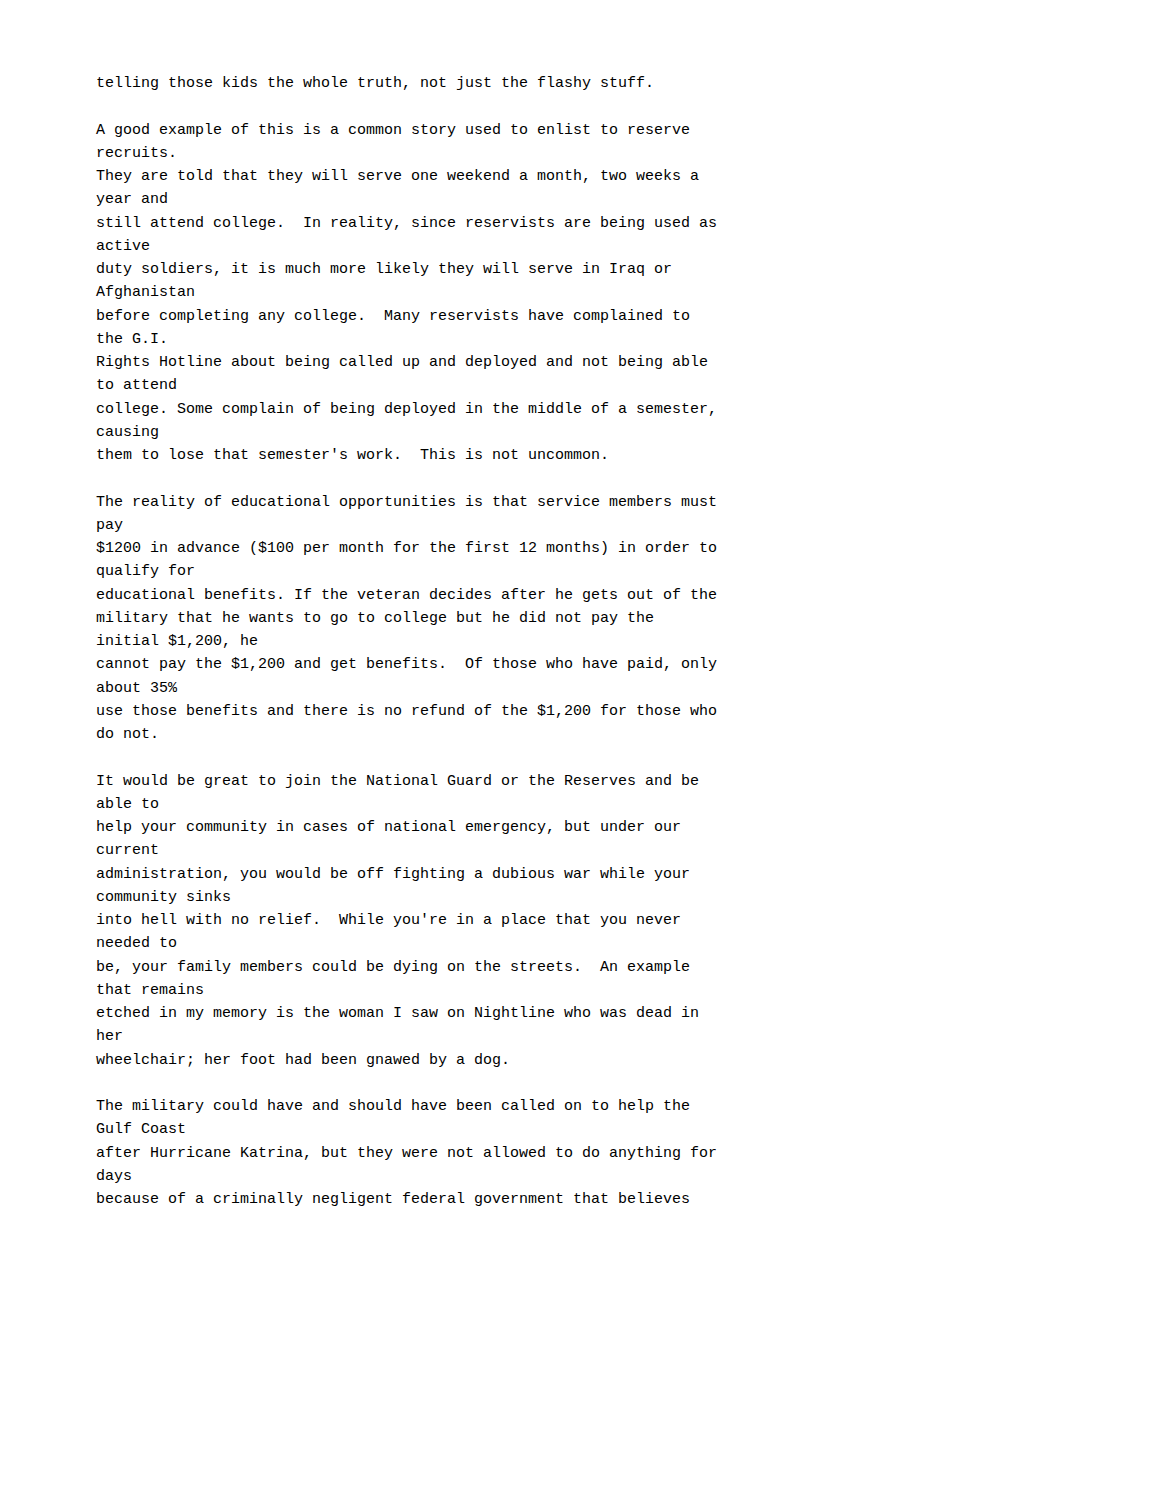telling those kids the whole truth, not just the flashy stuff.
A good example of this is a common story used to enlist to reserve recruits. They are told that they will serve one weekend a month, two weeks a year and still attend college. In reality, since reservists are being used as active duty soldiers, it is much more likely they will serve in Iraq or Afghanistan before completing any college. Many reservists have complained to the G.I. Rights Hotline about being called up and deployed and not being able to attend college. Some complain of being deployed in the middle of a semester, causing them to lose that semester's work. This is not uncommon.
The reality of educational opportunities is that service members must pay $1200 in advance ($100 per month for the first 12 months) in order to qualify for educational benefits. If the veteran decides after he gets out of the military that he wants to go to college but he did not pay the initial $1,200, he cannot pay the $1,200 and get benefits. Of those who have paid, only about 35% use those benefits and there is no refund of the $1,200 for those who do not.
It would be great to join the National Guard or the Reserves and be able to help your community in cases of national emergency, but under our current administration, you would be off fighting a dubious war while your community sinks into hell with no relief. While you're in a place that you never needed to be, your family members could be dying on the streets. An example that remains etched in my memory is the woman I saw on Nightline who was dead in her wheelchair; her foot had been gnawed by a dog.
The military could have and should have been called on to help the Gulf Coast after Hurricane Katrina, but they were not allowed to do anything for days because of a criminally negligent federal government that believes